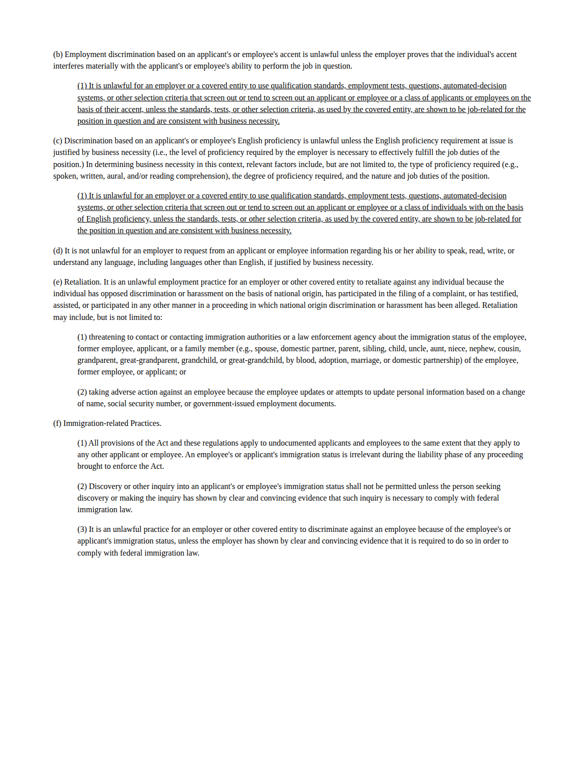(b) Employment discrimination based on an applicant's or employee's accent is unlawful unless the employer proves that the individual's accent interferes materially with the applicant's or employee's ability to perform the job in question.
(1) It is unlawful for an employer or a covered entity to use qualification standards, employment tests, questions, automated-decision systems, or other selection criteria that screen out or tend to screen out an applicant or employee or a class of applicants or employees on the basis of their accent, unless the standards, tests, or other selection criteria, as used by the covered entity, are shown to be job-related for the position in question and are consistent with business necessity.
(c) Discrimination based on an applicant's or employee's English proficiency is unlawful unless the English proficiency requirement at issue is justified by business necessity (i.e., the level of proficiency required by the employer is necessary to effectively fulfill the job duties of the position.) In determining business necessity in this context, relevant factors include, but are not limited to, the type of proficiency required (e.g., spoken, written, aural, and/or reading comprehension), the degree of proficiency required, and the nature and job duties of the position.
(1) It is unlawful for an employer or a covered entity to use qualification standards, employment tests, questions, automated-decision systems, or other selection criteria that screen out or tend to screen out an applicant or employee or a class of individuals with on the basis of English proficiency, unless the standards, tests, or other selection criteria, as used by the covered entity, are shown to be job-related for the position in question and are consistent with business necessity.
(d) It is not unlawful for an employer to request from an applicant or employee information regarding his or her ability to speak, read, write, or understand any language, including languages other than English, if justified by business necessity.
(e) Retaliation. It is an unlawful employment practice for an employer or other covered entity to retaliate against any individual because the individual has opposed discrimination or harassment on the basis of national origin, has participated in the filing of a complaint, or has testified, assisted, or participated in any other manner in a proceeding in which national origin discrimination or harassment has been alleged. Retaliation may include, but is not limited to:
(1) threatening to contact or contacting immigration authorities or a law enforcement agency about the immigration status of the employee, former employee, applicant, or a family member (e.g., spouse, domestic partner, parent, sibling, child, uncle, aunt, niece, nephew, cousin, grandparent, great-grandparent, grandchild, or great-grandchild, by blood, adoption, marriage, or domestic partnership) of the employee, former employee, or applicant; or
(2) taking adverse action against an employee because the employee updates or attempts to update personal information based on a change of name, social security number, or government-issued employment documents.
(f) Immigration-related Practices.
(1) All provisions of the Act and these regulations apply to undocumented applicants and employees to the same extent that they apply to any other applicant or employee. An employee's or applicant's immigration status is irrelevant during the liability phase of any proceeding brought to enforce the Act.
(2) Discovery or other inquiry into an applicant's or employee's immigration status shall not be permitted unless the person seeking discovery or making the inquiry has shown by clear and convincing evidence that such inquiry is necessary to comply with federal immigration law.
(3) It is an unlawful practice for an employer or other covered entity to discriminate against an employee because of the employee's or applicant's immigration status, unless the employer has shown by clear and convincing evidence that it is required to do so in order to comply with federal immigration law.